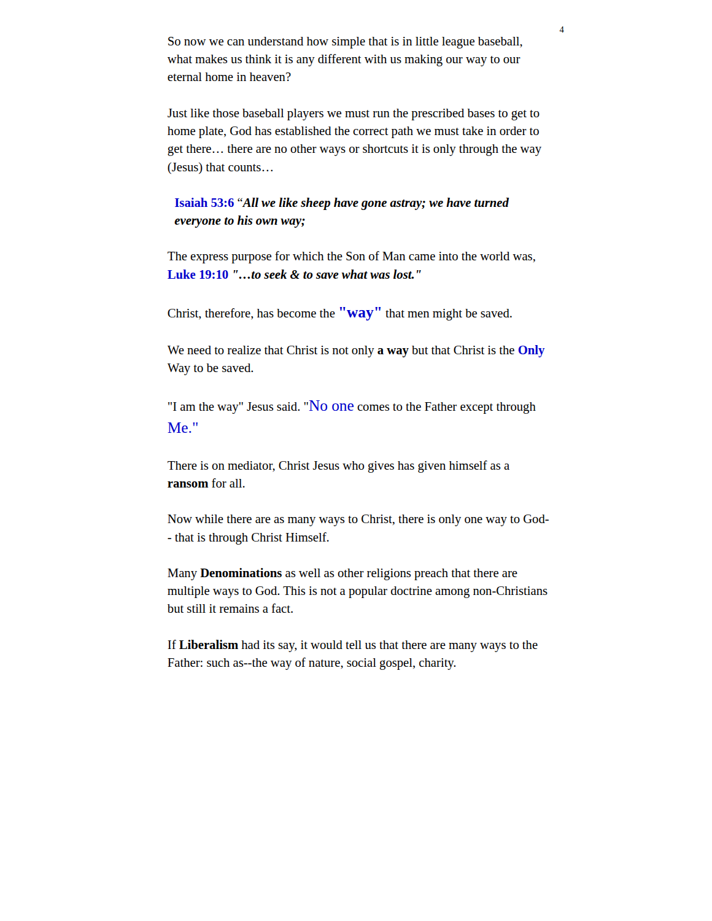4
So now we can understand how simple that is in little league baseball, what makes us think it is any different with us making our way to our eternal home in heaven?
Just like those baseball players we must run the prescribed bases to get to home plate, God has established the correct path we must take in order to get there… there are no other ways or shortcuts it is only through the way (Jesus) that counts…
Isaiah 53:6 “All we like sheep have gone astray; we have turned everyone to his own way;
The express purpose for which the Son of Man came into the world was, Luke 19:10 "…to seek & to save what was lost."
Christ, therefore, has become the "way" that men might be saved.
We need to realize that Christ is not only a way but that Christ is the Only Way to be saved.
"I am the way" Jesus said. "No one comes to the Father except through Me."
There is on mediator, Christ Jesus who gives has given himself as a ransom for all.
Now while there are as many ways to Christ, there is only one way to God-- that is through Christ Himself.
Many Denominations as well as other religions preach that there are multiple ways to God. This is not a popular doctrine among non-Christians but still it remains a fact.
If Liberalism had its say, it would tell us that there are many ways to the Father: such as--the way of nature, social gospel, charity.